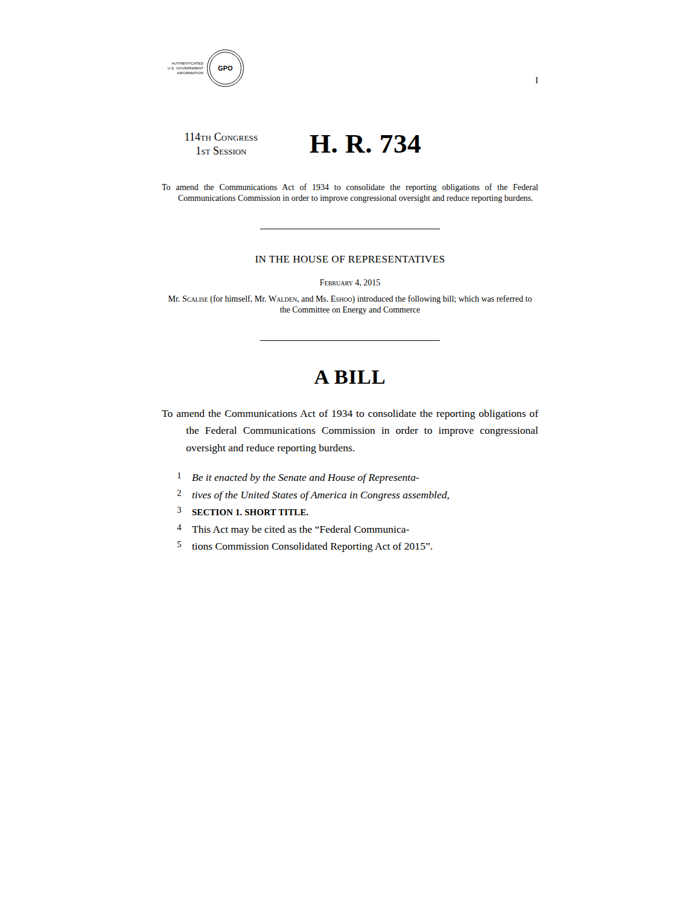Authenticated
U.S. Government
Information
GPO
I
114th Congress
1st Session
H. R. 734
To amend the Communications Act of 1934 to consolidate the reporting obligations of the Federal Communications Commission in order to improve congressional oversight and reduce reporting burdens.
IN THE HOUSE OF REPRESENTATIVES
February 4, 2015
Mr. Scalise (for himself, Mr. Walden, and Ms. Eshoo) introduced the following bill; which was referred to the Committee on Energy and Commerce
A BILL
To amend the Communications Act of 1934 to consolidate the reporting obligations of the Federal Communications Commission in order to improve congressional oversight and reduce reporting burdens.
Be it enacted by the Senate and House of Representa-
tives of the United States of America in Congress assembled,
SECTION 1. SHORT TITLE.
This Act may be cited as the “Federal Communica-
tions Commission Consolidated Reporting Act of 2015”.